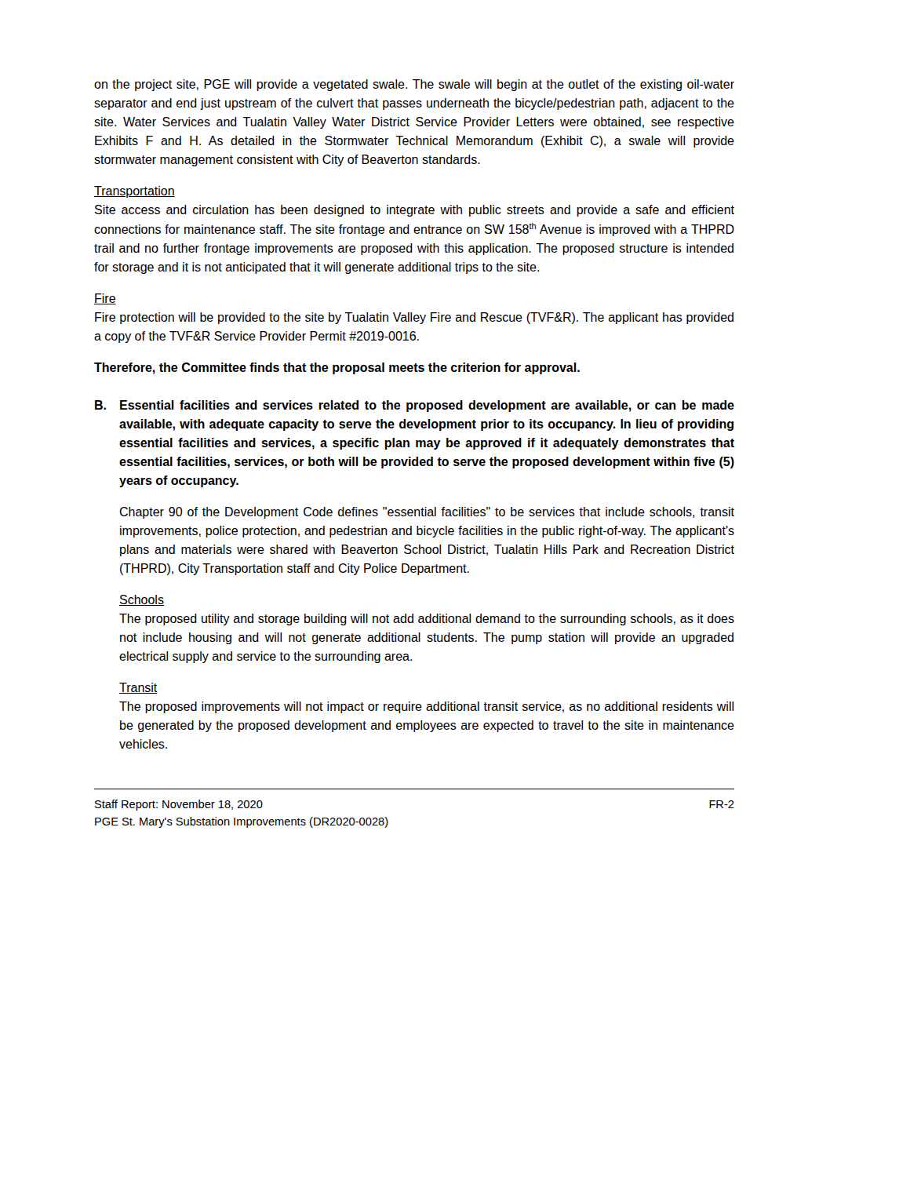on the project site, PGE will provide a vegetated swale. The swale will begin at the outlet of the existing oil-water separator and end just upstream of the culvert that passes underneath the bicycle/pedestrian path, adjacent to the site. Water Services and Tualatin Valley Water District Service Provider Letters were obtained, see respective Exhibits F and H. As detailed in the Stormwater Technical Memorandum (Exhibit C), a swale will provide stormwater management consistent with City of Beaverton standards.
Transportation
Site access and circulation has been designed to integrate with public streets and provide a safe and efficient connections for maintenance staff. The site frontage and entrance on SW 158th Avenue is improved with a THPRD trail and no further frontage improvements are proposed with this application. The proposed structure is intended for storage and it is not anticipated that it will generate additional trips to the site.
Fire
Fire protection will be provided to the site by Tualatin Valley Fire and Rescue (TVF&R). The applicant has provided a copy of the TVF&R Service Provider Permit #2019-0016.
Therefore, the Committee finds that the proposal meets the criterion for approval.
B.
Essential facilities and services related to the proposed development are available, or can be made available, with adequate capacity to serve the development prior to its occupancy. In lieu of providing essential facilities and services, a specific plan may be approved if it adequately demonstrates that essential facilities, services, or both will be provided to serve the proposed development within five (5) years of occupancy.
Chapter 90 of the Development Code defines "essential facilities" to be services that include schools, transit improvements, police protection, and pedestrian and bicycle facilities in the public right-of-way. The applicant's plans and materials were shared with Beaverton School District, Tualatin Hills Park and Recreation District (THPRD), City Transportation staff and City Police Department.
Schools
The proposed utility and storage building will not add additional demand to the surrounding schools, as it does not include housing and will not generate additional students. The pump station will provide an upgraded electrical supply and service to the surrounding area.
Transit
The proposed improvements will not impact or require additional transit service, as no additional residents will be generated by the proposed development and employees are expected to travel to the site in maintenance vehicles.
Staff Report: November 18, 2020
PGE St. Mary's Substation Improvements (DR2020-0028)
FR-2